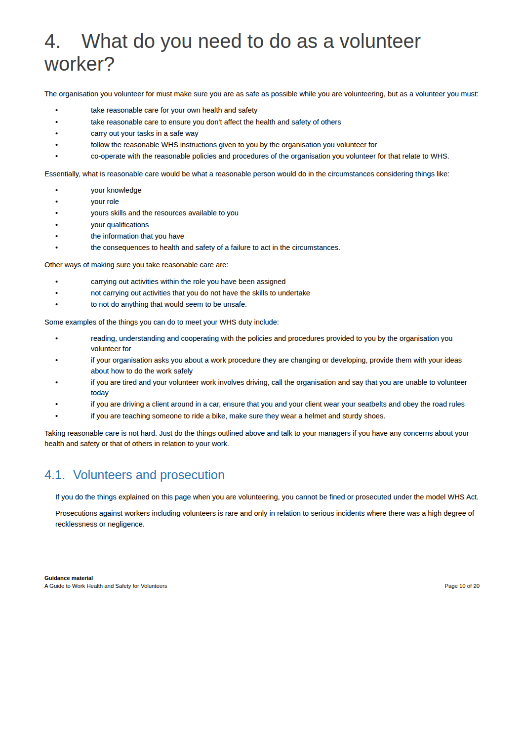4. What do you need to do as a volunteer worker?
The organisation you volunteer for must make sure you are as safe as possible while you are volunteering, but as a volunteer you must:
take reasonable care for your own health and safety
take reasonable care to ensure you don’t affect the health and safety of others
carry out your tasks in a safe way
follow the reasonable WHS instructions given to you by the organisation you volunteer for
co-operate with the reasonable policies and procedures of the organisation you volunteer for that relate to WHS.
Essentially, what is reasonable care would be what a reasonable person would do in the circumstances considering things like:
your knowledge
your role
yours skills and the resources available to you
your qualifications
the information that you have
the consequences to health and safety of a failure to act in the circumstances.
Other ways of making sure you take reasonable care are:
carrying out activities within the role you have been assigned
not carrying out activities that you do not have the skills to undertake
to not do anything that would seem to be unsafe.
Some examples of the things you can do to meet your WHS duty include:
reading, understanding and cooperating with the policies and procedures provided to you by the organisation you volunteer for
if your organisation asks you about a work procedure they are changing or developing, provide them with your ideas about how to do the work safely
if you are tired and your volunteer work involves driving, call the organisation and say that you are unable to volunteer today
if you are driving a client around in a car, ensure that you and your client wear your seatbelts and obey the road rules
if you are teaching someone to ride a bike, make sure they wear a helmet and sturdy shoes.
Taking reasonable care is not hard. Just do the things outlined above and talk to your managers if you have any concerns about your health and safety or that of others in relation to your work.
4.1. Volunteers and prosecution
If you do the things explained on this page when you are volunteering, you cannot be fined or prosecuted under the model WHS Act.
Prosecutions against workers including volunteers is rare and only in relation to serious incidents where there was a high degree of recklessness or negligence.
Guidance material
A Guide to Work Health and Safety for Volunteers Page 10 of 20